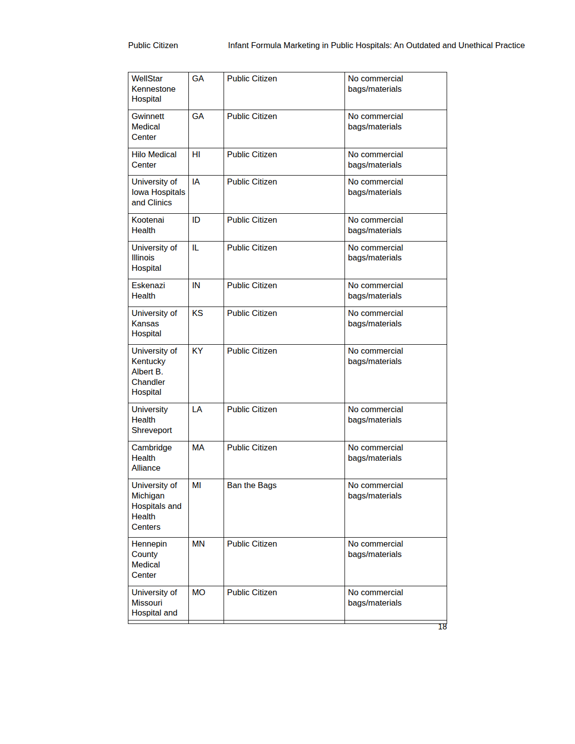Public Citizen Infant Formula Marketing in Public Hospitals: An Outdated and Unethical Practice
| WellStar Kennestone Hospital | GA | Public Citizen | No commercial bags/materials |
| Gwinnett Medical Center | GA | Public Citizen | No commercial bags/materials |
| Hilo Medical Center | HI | Public Citizen | No commercial bags/materials |
| University of Iowa Hospitals and Clinics | IA | Public Citizen | No commercial bags/materials |
| Kootenai Health | ID | Public Citizen | No commercial bags/materials |
| University of Illinois Hospital | IL | Public Citizen | No commercial bags/materials |
| Eskenazi Health | IN | Public Citizen | No commercial bags/materials |
| University of Kansas Hospital | KS | Public Citizen | No commercial bags/materials |
| University of Kentucky Albert B. Chandler Hospital | KY | Public Citizen | No commercial bags/materials |
| University Health Shreveport | LA | Public Citizen | No commercial bags/materials |
| Cambridge Health Alliance | MA | Public Citizen | No commercial bags/materials |
| University of Michigan Hospitals and Health Centers | MI | Ban the Bags | No commercial bags/materials |
| Hennepin County Medical Center | MN | Public Citizen | No commercial bags/materials |
| University of Missouri Hospital and | MO | Public Citizen | No commercial bags/materials |
18